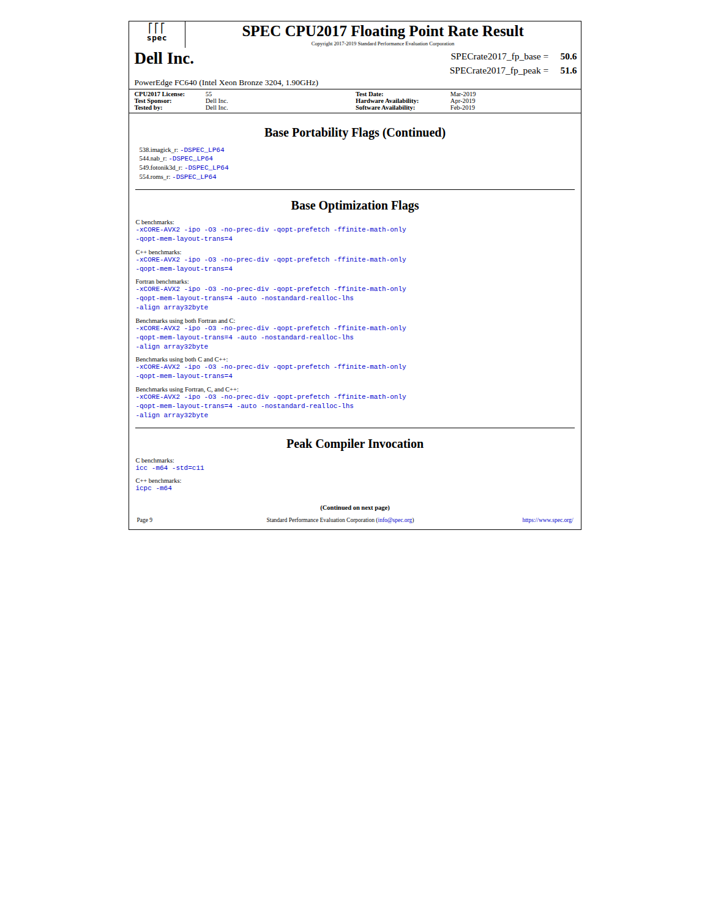⎡⎡⎡
spec
SPEC CPU2017 Floating Point Rate Result
Copyright 2017-2019 Standard Performance Evaluation Corporation
Dell Inc.
SPECrate2017_fp_base = 50.6
SPECrate2017_fp_peak = 51.6
PowerEdge FC640 (Intel Xeon Bronze 3204, 1.90GHz)
CPU2017 License: 55
Test Sponsor: Dell Inc.
Tested by: Dell Inc.
Test Date: Mar-2019
Hardware Availability: Apr-2019
Software Availability: Feb-2019
Base Portability Flags (Continued)
538.imagick_r: -DSPEC_LP64
544.nab_r: -DSPEC_LP64
549.fotonik3d_r: -DSPEC_LP64
554.roms_r: -DSPEC_LP64
Base Optimization Flags
C benchmarks:
-xCORE-AVX2 -ipo -O3 -no-prec-div -qopt-prefetch -ffinite-math-only
-qopt-mem-layout-trans=4
C++ benchmarks:
-xCORE-AVX2 -ipo -O3 -no-prec-div -qopt-prefetch -ffinite-math-only
-qopt-mem-layout-trans=4
Fortran benchmarks:
-xCORE-AVX2 -ipo -O3 -no-prec-div -qopt-prefetch -ffinite-math-only
-qopt-mem-layout-trans=4 -auto -nostandard-realloc-lhs
-align array32byte
Benchmarks using both Fortran and C:
-xCORE-AVX2 -ipo -O3 -no-prec-div -qopt-prefetch -ffinite-math-only
-qopt-mem-layout-trans=4 -auto -nostandard-realloc-lhs
-align array32byte
Benchmarks using both C and C++:
-xCORE-AVX2 -ipo -O3 -no-prec-div -qopt-prefetch -ffinite-math-only
-qopt-mem-layout-trans=4
Benchmarks using Fortran, C, and C++:
-xCORE-AVX2 -ipo -O3 -no-prec-div -qopt-prefetch -ffinite-math-only
-qopt-mem-layout-trans=4 -auto -nostandard-realloc-lhs
-align array32byte
Peak Compiler Invocation
C benchmarks:
icc -m64 -std=c11
C++ benchmarks:
icpc -m64
(Continued on next page)
Page 9
Standard Performance Evaluation Corporation (info@spec.org)
https://www.spec.org/